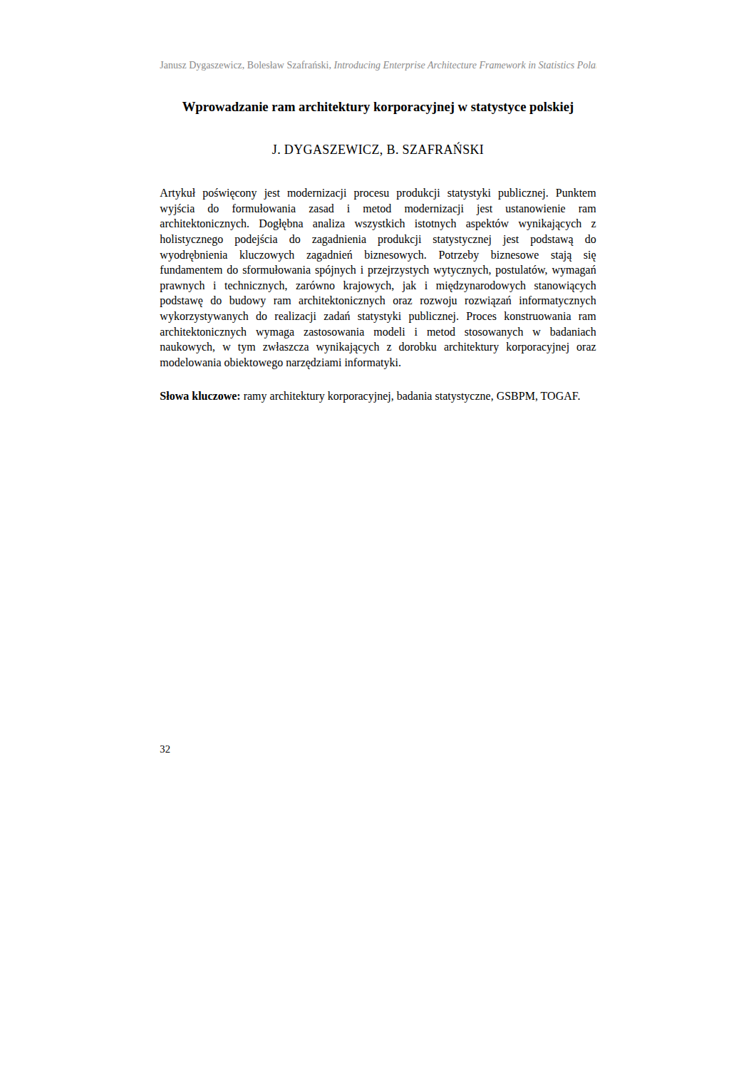Janusz Dygaszewicz, Bolesław Szafrański, Introducing Enterprise Architecture Framework in Statistics Poland
Wprowadzanie ram architektury korporacyjnej w statystyce polskiej
J. DYGASZEWICZ, B. SZAFRAŃSKI
Artykuł poświęcony jest modernizacji procesu produkcji statystyki publicznej. Punktem wyjścia do formułowania zasad i metod modernizacji jest ustanowienie ram architektonicznych. Dogłębna analiza wszystkich istotnych aspektów wynikających z holistycznego podejścia do zagadnienia produkcji statystycznej jest podstawą do wyodrębnienia kluczowych zagadnień biznesowych. Potrzeby biznesowe stają się fundamentem do sformułowania spójnych i przejrzystych wytycznych, postulatów, wymagań prawnych i technicznych, zarówno krajowych, jak i międzynarodowych stanowiących podstawę do budowy ram architektonicznych oraz rozwoju rozwiązań informatycznych wykorzystywanych do realizacji zadań statystyki publicznej. Proces konstruowania ram architektonicznych wymaga zastosowania modeli i metod stosowanych w badaniach naukowych, w tym zwłaszcza wynikających z dorobku architektury korporacyjnej oraz modelowania obiektowego narzędziami informatyki.
Słowa kluczowe: ramy architektury korporacyjnej, badania statystyczne, GSBPM, TOGAF.
32